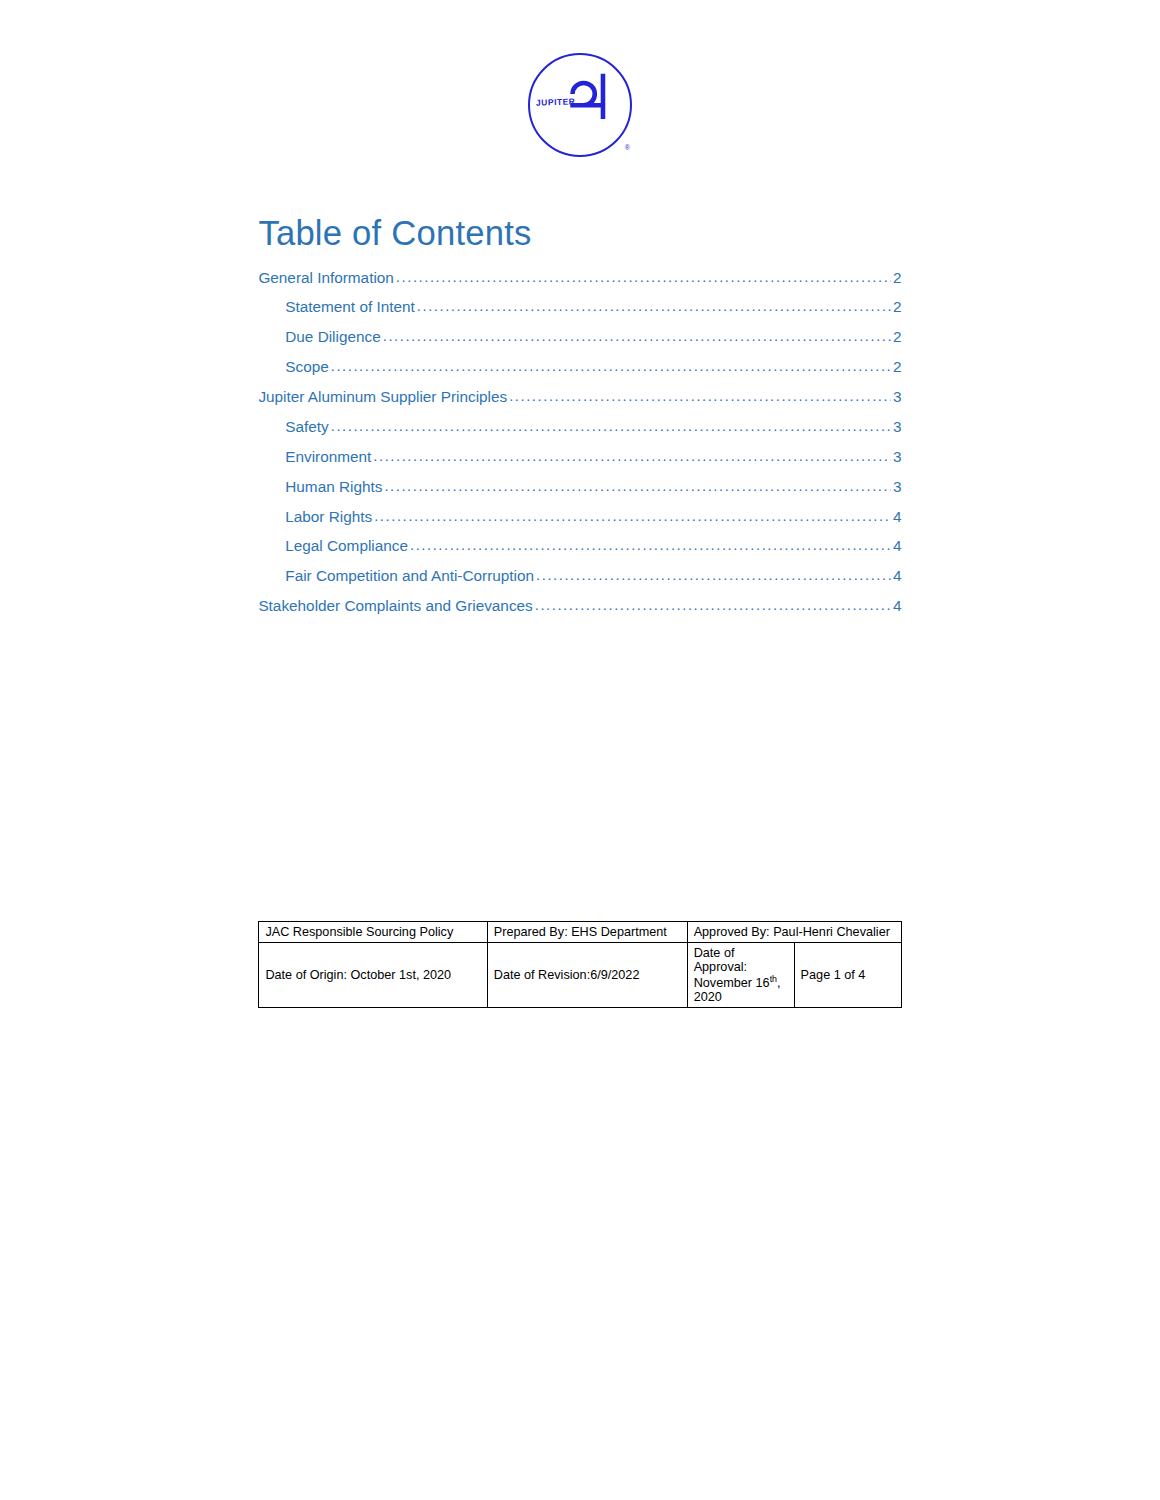JUPITER ♃ ®
Table of Contents
General Information ........................................................................................................................... 2 Statement of Intent ..................................................................................................................... 2 Due Diligence ............................................................................................................................. 2 Scope ......................................................................................................................................... 2 Jupiter Aluminum Supplier Principles ....................................................................................... 3 Safety ....................................................................................................................................... 3 Environment .............................................................................................................................. 3 Human Rights ............................................................................................................................. 3 Labor Rights ................................................................................................................................ 4 Legal Compliance ....................................................................................................................... 4 Fair Competition and Anti-Corruption ................................................................................. 4 Stakeholder Complaints and Grievances ................................................................................... 4
| JAC Responsible Sourcing Policy | Prepared By: EHS Department | Approved By: Paul-Henri Chevalier |
| Date of Origin: October 1st, 2020 | Date of Revision:6/9/2022 | Date of Approval: November 16 th , 2020 | Page 1 of 4 |